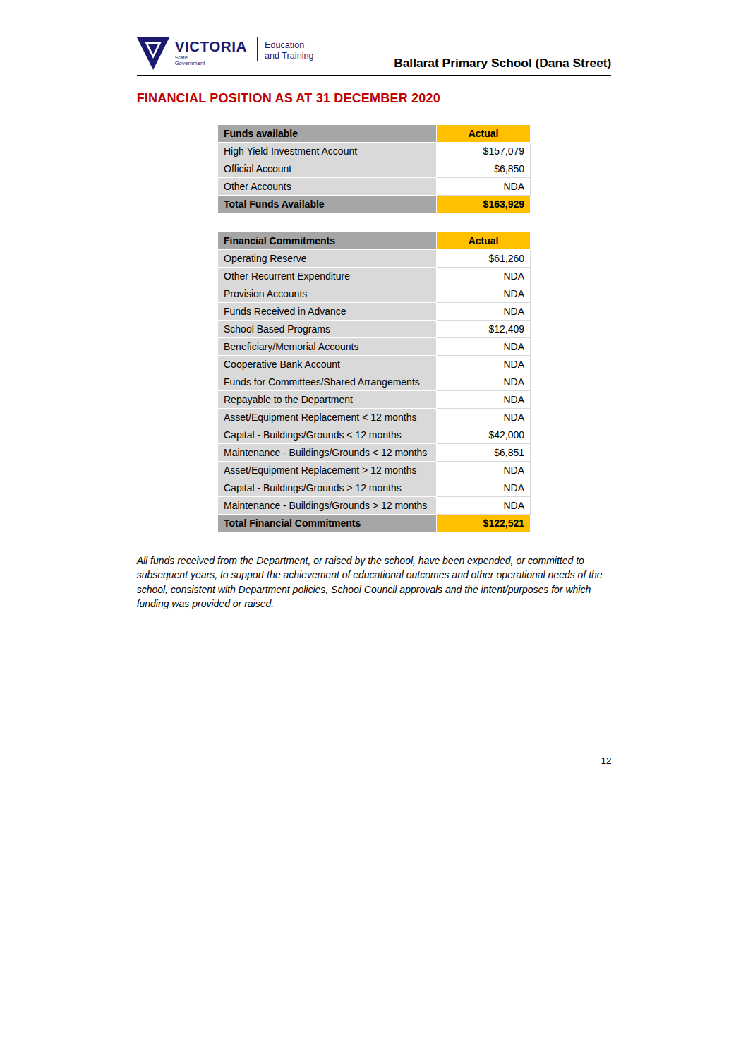VICTORIA
State
Government
Education
and Training
Ballarat Primary School (Dana Street)
FINANCIAL POSITION AS AT 31 DECEMBER 2020
| Funds available | Actual |
| --- | --- |
| High Yield Investment Account | $157,079 |
| Official Account | $6,850 |
| Other Accounts | NDA |
| Total Funds Available | $163,929 |
| Financial Commitments | Actual |
| --- | --- |
| Operating Reserve | $61,260 |
| Other Recurrent Expenditure | NDA |
| Provision Accounts | NDA |
| Funds Received in Advance | NDA |
| School Based Programs | $12,409 |
| Beneficiary/Memorial Accounts | NDA |
| Cooperative Bank Account | NDA |
| Funds for Committees/Shared Arrangements | NDA |
| Repayable to the Department | NDA |
| Asset/Equipment Replacement < 12 months | NDA |
| Capital - Buildings/Grounds < 12 months | $42,000 |
| Maintenance - Buildings/Grounds < 12 months | $6,851 |
| Asset/Equipment Replacement > 12 months | NDA |
| Capital - Buildings/Grounds > 12 months | NDA |
| Maintenance - Buildings/Grounds > 12 months | NDA |
| Total Financial Commitments | $122,521 |
All funds received from the Department, or raised by the school, have been expended, or committed to subsequent years, to support the achievement of educational outcomes and other operational needs of the school, consistent with Department policies, School Council approvals and the intent/purposes for which funding was provided or raised.
12